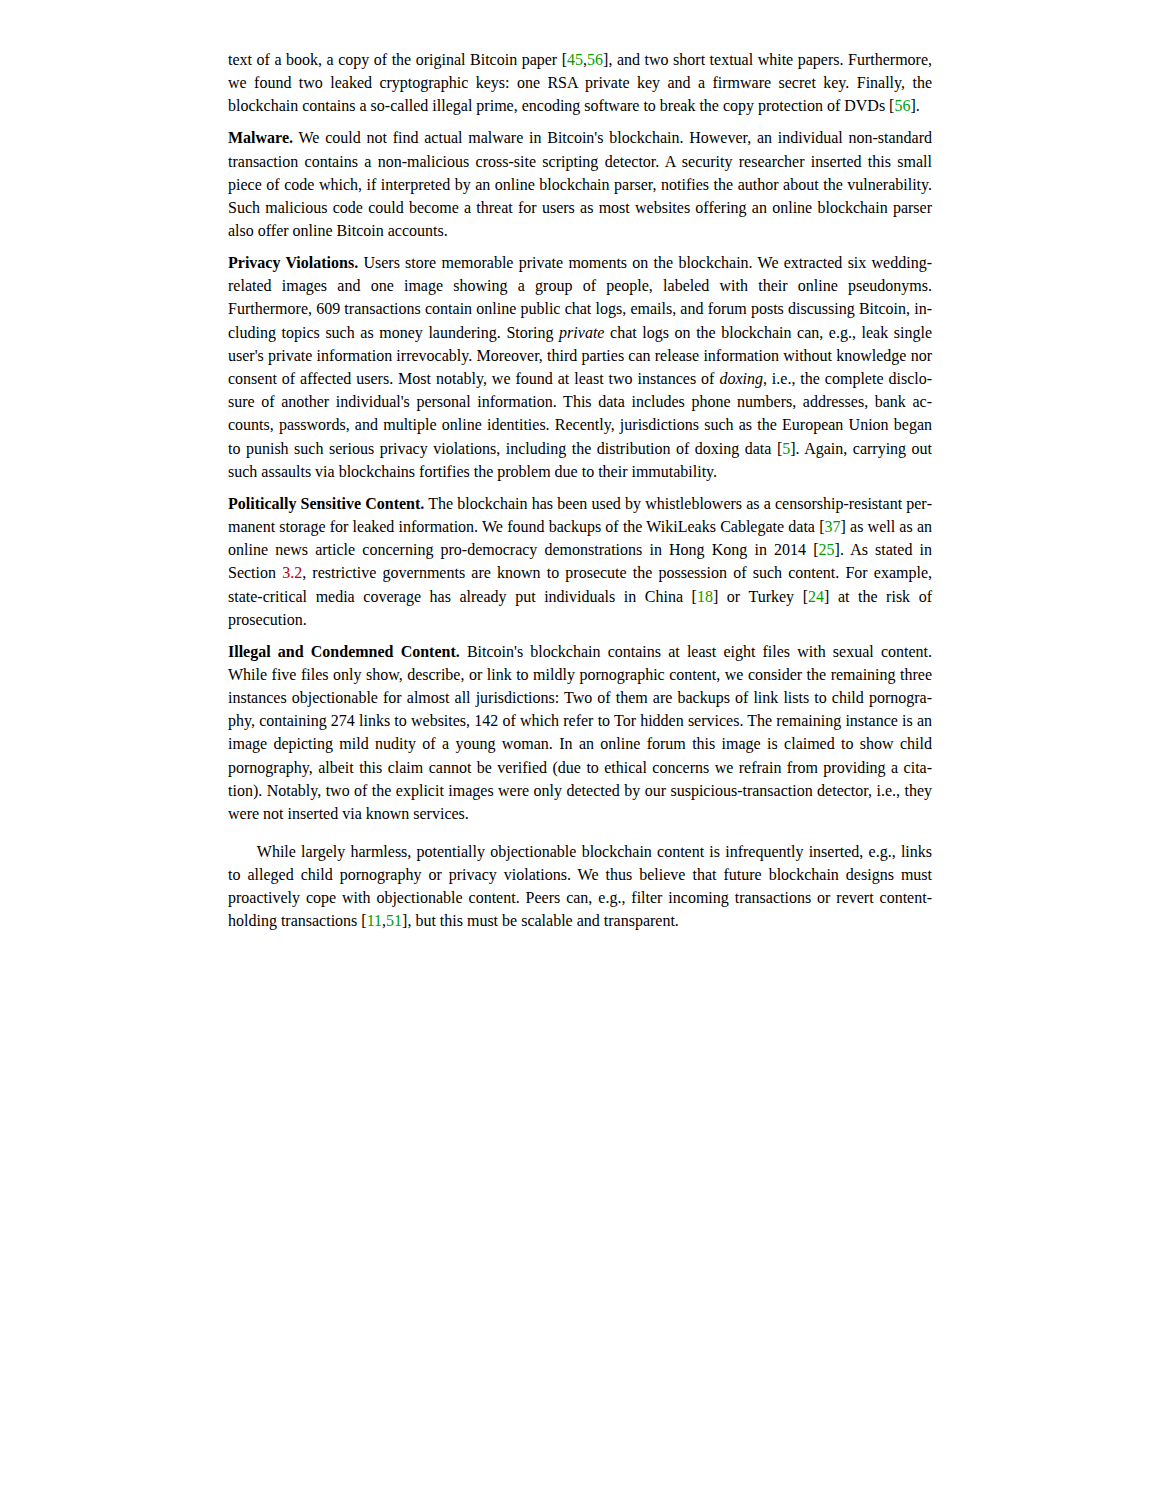text of a book, a copy of the original Bitcoin paper [45,56], and two short textual white papers. Furthermore, we found two leaked cryptographic keys: one RSA private key and a firmware secret key. Finally, the blockchain contains a so-called illegal prime, encoding software to break the copy protection of DVDs [56].
Malware. We could not find actual malware in Bitcoin's blockchain. However, an individual non-standard transaction contains a non-malicious cross-site scripting detector. A security researcher inserted this small piece of code which, if interpreted by an online blockchain parser, notifies the author about the vulnerability. Such malicious code could become a threat for users as most websites offering an online blockchain parser also offer online Bitcoin accounts.
Privacy Violations. Users store memorable private moments on the blockchain. We extracted six wedding-related images and one image showing a group of people, labeled with their online pseudonyms. Furthermore, 609 transactions contain online public chat logs, emails, and forum posts discussing Bitcoin, including topics such as money laundering. Storing private chat logs on the blockchain can, e.g., leak single user's private information irrevocably. Moreover, third parties can release information without knowledge nor consent of affected users. Most notably, we found at least two instances of doxing, i.e., the complete disclosure of another individual's personal information. This data includes phone numbers, addresses, bank accounts, passwords, and multiple online identities. Recently, jurisdictions such as the European Union began to punish such serious privacy violations, including the distribution of doxing data [5]. Again, carrying out such assaults via blockchains fortifies the problem due to their immutability.
Politically Sensitive Content. The blockchain has been used by whistleblowers as a censorship-resistant permanent storage for leaked information. We found backups of the WikiLeaks Cablegate data [37] as well as an online news article concerning pro-democracy demonstrations in Hong Kong in 2014 [25]. As stated in Section 3.2, restrictive governments are known to prosecute the possession of such content. For example, state-critical media coverage has already put individuals in China [18] or Turkey [24] at the risk of prosecution.
Illegal and Condemned Content. Bitcoin's blockchain contains at least eight files with sexual content. While five files only show, describe, or link to mildly pornographic content, we consider the remaining three instances objectionable for almost all jurisdictions: Two of them are backups of link lists to child pornography, containing 274 links to websites, 142 of which refer to Tor hidden services. The remaining instance is an image depicting mild nudity of a young woman. In an online forum this image is claimed to show child pornography, albeit this claim cannot be verified (due to ethical concerns we refrain from providing a citation). Notably, two of the explicit images were only detected by our suspicious-transaction detector, i.e., they were not inserted via known services.
While largely harmless, potentially objectionable blockchain content is infrequently inserted, e.g., links to alleged child pornography or privacy violations. We thus believe that future blockchain designs must proactively cope with objectionable content. Peers can, e.g., filter incoming transactions or revert content-holding transactions [11,51], but this must be scalable and transparent.